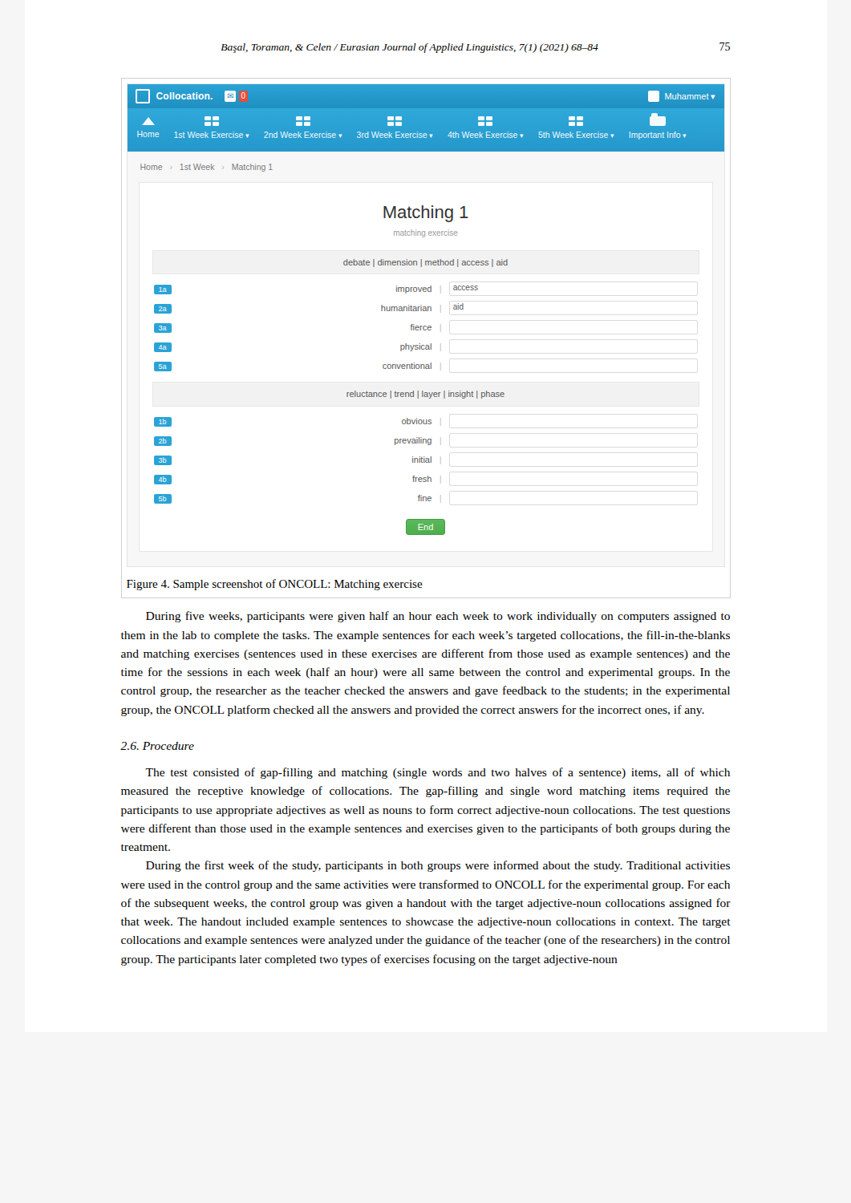Başal, Toraman, & Celen / Eurasian Journal of Applied Linguistics, 7(1) (2021) 68–84
75
Collocation. ✉ 0
Muhammet ▾
Home
1st Week Exercise
2nd Week Exercise
3rd Week Exercise
4th Week Exercise
5th Week Exercise
Important Info
Home › 1st Week › Matching 1
Matching 1
matching exercise
debate | dimension | method | access | aid
| 1a | improved | / | access |
| 2a | humanitarian | / | aid |
| 3a | fierce | / | |
| 4a | physical | / | |
| 5a | conventional | / | |
reluctance | trend | layer | insight | phase
| 1b | obvious | / | |
| 2b | prevailing | / | |
| 3b | initial | / | |
| 4b | fresh | / | |
| 5b | fine | / | |
End
Figure 4. Sample screenshot of ONCOLL: Matching exercise
During five weeks, participants were given half an hour each week to work individually on computers assigned to them in the lab to complete the tasks. The example sentences for each week’s targeted collocations, the fill-in-the-blanks and matching exercises (sentences used in these exercises are different from those used as example sentences) and the time for the sessions in each week (half an hour) were all same between the control and experimental groups. In the control group, the researcher as the teacher checked the answers and gave feedback to the students; in the experimental group, the ONCOLL platform checked all the answers and provided the correct answers for the incorrect ones, if any.
2.6. Procedure
The test consisted of gap-filling and matching (single words and two halves of a sentence) items, all of which measured the receptive knowledge of collocations. The gap-filling and single word matching items required the participants to use appropriate adjectives as well as nouns to form correct adjective-noun collocations. The test questions were different than those used in the example sentences and exercises given to the participants of both groups during the treatment.
During the first week of the study, participants in both groups were informed about the study. Traditional activities were used in the control group and the same activities were transformed to ONCOLL for the experimental group. For each of the subsequent weeks, the control group was given a handout with the target adjective-noun collocations assigned for that week. The handout included example sentences to showcase the adjective-noun collocations in context. The target collocations and example sentences were analyzed under the guidance of the teacher (one of the researchers) in the control group. The participants later completed two types of exercises focusing on the target adjective-noun